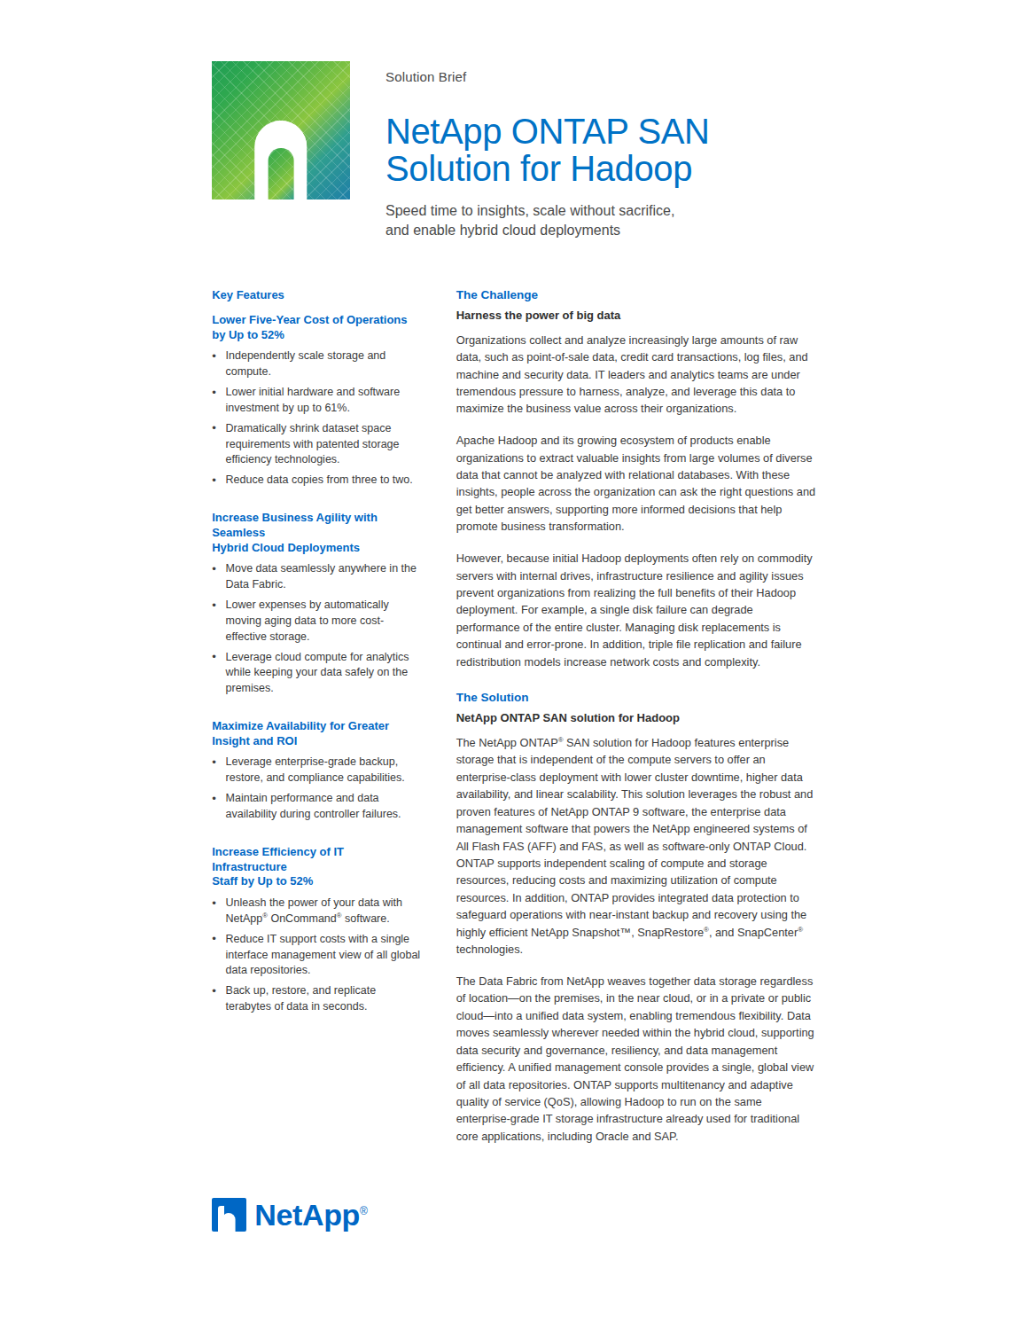Solution Brief
NetApp ONTAP SAN
Solution for Hadoop
Speed time to insights, scale without sacrifice,
and enable hybrid cloud deployments
Key Features
Lower Five-Year Cost of Operations
by Up to 52%
Independently scale storage and compute.
Lower initial hardware and software investment by up to 61%.
Dramatically shrink dataset space requirements with patented storage efficiency technologies.
Reduce data copies from three to two.
Increase Business Agility with Seamless
Hybrid Cloud Deployments
Move data seamlessly anywhere in the Data Fabric.
Lower expenses by automatically moving aging data to more cost-effective storage.
Leverage cloud compute for analytics while keeping your data safely on the premises.
Maximize Availability for Greater
Insight and ROI
Leverage enterprise-grade backup, restore, and compliance capabilities.
Maintain performance and data availability during controller failures.
Increase Efficiency of IT Infrastructure
Staff by Up to 52%
Unleash the power of your data with NetApp® OnCommand® software.
Reduce IT support costs with a single interface management view of all global data repositories.
Back up, restore, and replicate terabytes of data in seconds.
The Challenge
Harness the power of big data
Organizations collect and analyze increasingly large amounts of raw data, such as point-of-sale data, credit card transactions, log files, and machine and security data. IT leaders and analytics teams are under tremendous pressure to harness, analyze, and leverage this data to maximize the business value across their organizations.
Apache Hadoop and its growing ecosystem of products enable organizations to extract valuable insights from large volumes of diverse data that cannot be analyzed with relational databases. With these insights, people across the organization can ask the right questions and get better answers, supporting more informed decisions that help promote business transformation.
However, because initial Hadoop deployments often rely on commodity servers with internal drives, infrastructure resilience and agility issues prevent organizations from realizing the full benefits of their Hadoop deployment. For example, a single disk failure can degrade performance of the entire cluster. Managing disk replacements is continual and error-prone. In addition, triple file replication and failure redistribution models increase network costs and complexity.
The Solution
NetApp ONTAP SAN solution for Hadoop
The NetApp ONTAP® SAN solution for Hadoop features enterprise storage that is independent of the compute servers to offer an enterprise-class deployment with lower cluster downtime, higher data availability, and linear scalability. This solution leverages the robust and proven features of NetApp ONTAP 9 software, the enterprise data management software that powers the NetApp engineered systems of All Flash FAS (AFF) and FAS, as well as software-only ONTAP Cloud. ONTAP supports independent scaling of compute and storage resources, reducing costs and maximizing utilization of compute resources. In addition, ONTAP provides integrated data protection to safeguard operations with near-instant backup and recovery using the highly efficient NetApp Snapshot™, SnapRestore®, and SnapCenter® technologies.
The Data Fabric from NetApp weaves together data storage regardless of location—on the premises, in the near cloud, or in a private or public cloud—into a unified data system, enabling tremendous flexibility. Data moves seamlessly wherever needed within the hybrid cloud, supporting data security and governance, resiliency, and data management efficiency. A unified management console provides a single, global view of all data repositories. ONTAP supports multitenancy and adaptive quality of service (QoS), allowing Hadoop to run on the same enterprise-grade IT storage infrastructure already used for traditional core applications, including Oracle and SAP.
NetApp®